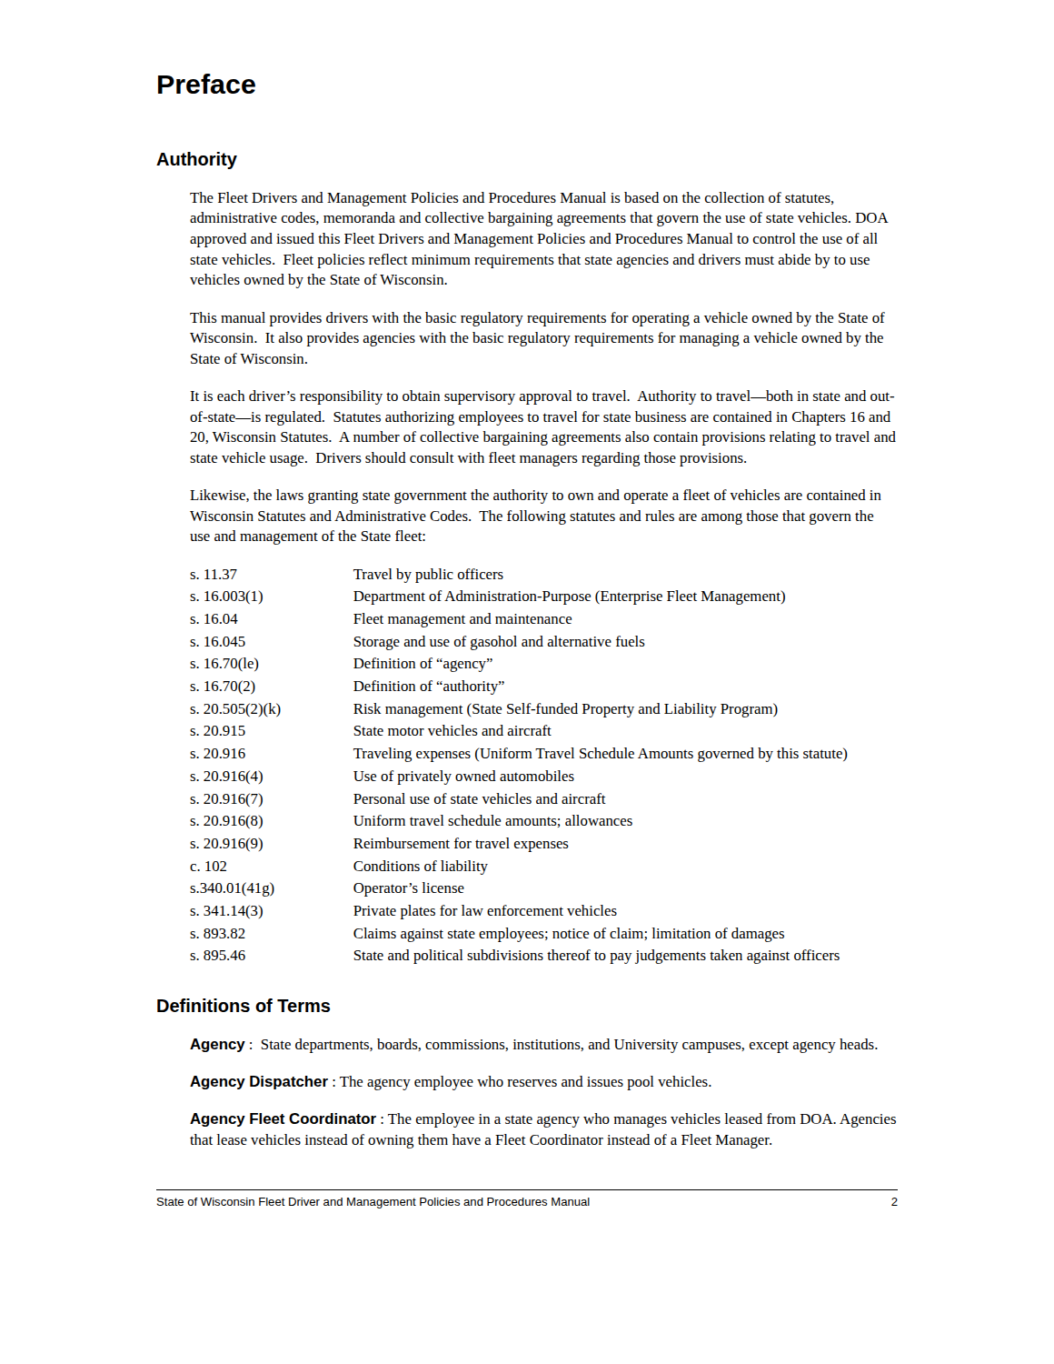Preface
Authority
The Fleet Drivers and Management Policies and Procedures Manual is based on the collection of statutes, administrative codes, memoranda and collective bargaining agreements that govern the use of state vehicles. DOA approved and issued this Fleet Drivers and Management Policies and Procedures Manual to control the use of all state vehicles. Fleet policies reflect minimum requirements that state agencies and drivers must abide by to use vehicles owned by the State of Wisconsin.
This manual provides drivers with the basic regulatory requirements for operating a vehicle owned by the State of Wisconsin. It also provides agencies with the basic regulatory requirements for managing a vehicle owned by the State of Wisconsin.
It is each driver’s responsibility to obtain supervisory approval to travel. Authority to travel—both in state and out-of-state—is regulated. Statutes authorizing employees to travel for state business are contained in Chapters 16 and 20, Wisconsin Statutes. A number of collective bargaining agreements also contain provisions relating to travel and state vehicle usage. Drivers should consult with fleet managers regarding those provisions.
Likewise, the laws granting state government the authority to own and operate a fleet of vehicles are contained in Wisconsin Statutes and Administrative Codes. The following statutes and rules are among those that govern the use and management of the State fleet:
| s. 11.37 | Travel by public officers |
| s. 16.003(1) | Department of Administration-Purpose (Enterprise Fleet Management) |
| s. 16.04 | Fleet management and maintenance |
| s. 16.045 | Storage and use of gasohol and alternative fuels |
| s. 16.70(le) | Definition of “agency” |
| s. 16.70(2) | Definition of “authority” |
| s. 20.505(2)(k) | Risk management (State Self-funded Property and Liability Program) |
| s. 20.915 | State motor vehicles and aircraft |
| s. 20.916 | Traveling expenses (Uniform Travel Schedule Amounts governed by this statute) |
| s. 20.916(4) | Use of privately owned automobiles |
| s. 20.916(7) | Personal use of state vehicles and aircraft |
| s. 20.916(8) | Uniform travel schedule amounts; allowances |
| s. 20.916(9) | Reimbursement for travel expenses |
| c. 102 | Conditions of liability |
| s.340.01(41g) | Operator’s license |
| s. 341.14(3) | Private plates for law enforcement vehicles |
| s. 893.82 | Claims against state employees; notice of claim; limitation of damages |
| s. 895.46 | State and political subdivisions thereof to pay judgements taken against officers |
Definitions of Terms
Agency
: State departments, boards, commissions, institutions, and University campuses, except agency heads.
Agency Dispatcher
: The agency employee who reserves and issues pool vehicles.
Agency Fleet Coordinator
: The employee in a state agency who manages vehicles leased from DOA. Agencies that lease vehicles instead of owning them have a Fleet Coordinator instead of a Fleet Manager.
State of Wisconsin Fleet Driver and Management Policies and Procedures Manual 2